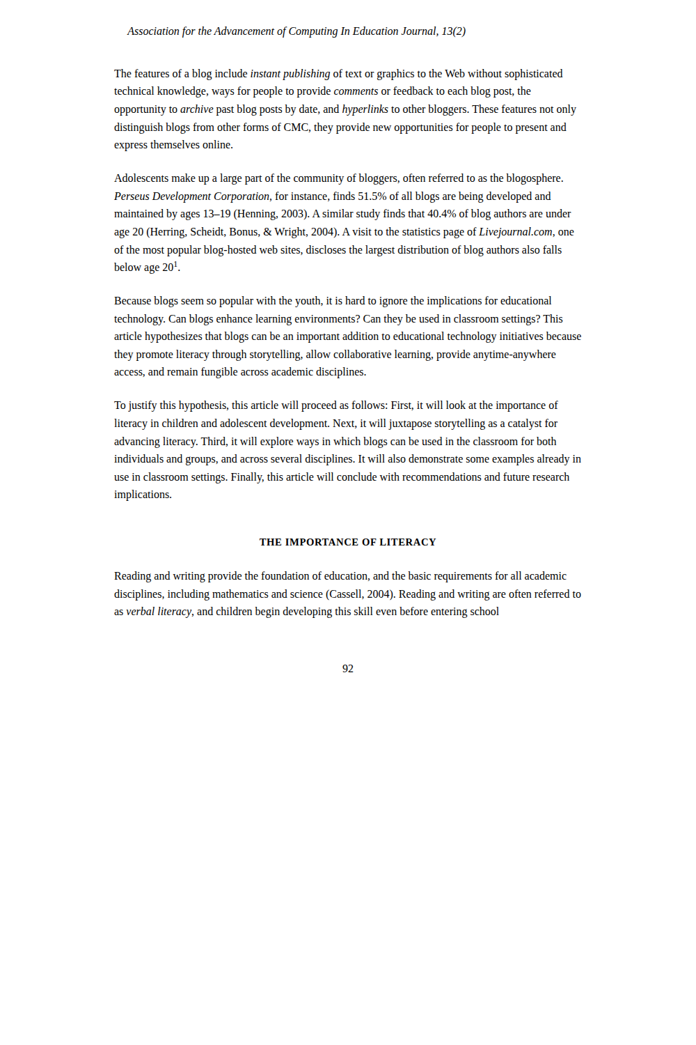Association for the Advancement of Computing In Education Journal, 13(2)
The features of a blog include instant publishing of text or graphics to the Web without sophisticated technical knowledge, ways for people to provide comments or feedback to each blog post, the opportunity to archive past blog posts by date, and hyperlinks to other bloggers. These features not only distinguish blogs from other forms of CMC, they provide new opportunities for people to present and express themselves online.
Adolescents make up a large part of the community of bloggers, often referred to as the blogosphere. Perseus Development Corporation, for instance, finds 51.5% of all blogs are being developed and maintained by ages 13–19 (Henning, 2003). A similar study finds that 40.4% of blog authors are under age 20 (Herring, Scheidt, Bonus, & Wright, 2004). A visit to the statistics page of Livejournal.com, one of the most popular blog-hosted web sites, discloses the largest distribution of blog authors also falls below age 201.
Because blogs seem so popular with the youth, it is hard to ignore the implications for educational technology. Can blogs enhance learning environments? Can they be used in classroom settings? This article hypothesizes that blogs can be an important addition to educational technology initiatives because they promote literacy through storytelling, allow collaborative learning, provide anytime-anywhere access, and remain fungible across academic disciplines.
To justify this hypothesis, this article will proceed as follows: First, it will look at the importance of literacy in children and adolescent development. Next, it will juxtapose storytelling as a catalyst for advancing literacy. Third, it will explore ways in which blogs can be used in the classroom for both individuals and groups, and across several disciplines. It will also demonstrate some examples already in use in classroom settings. Finally, this article will conclude with recommendations and future research implications.
The Importance of Literacy
Reading and writing provide the foundation of education, and the basic requirements for all academic disciplines, including mathematics and science (Cassell, 2004). Reading and writing are often referred to as verbal literacy, and children begin developing this skill even before entering school
92